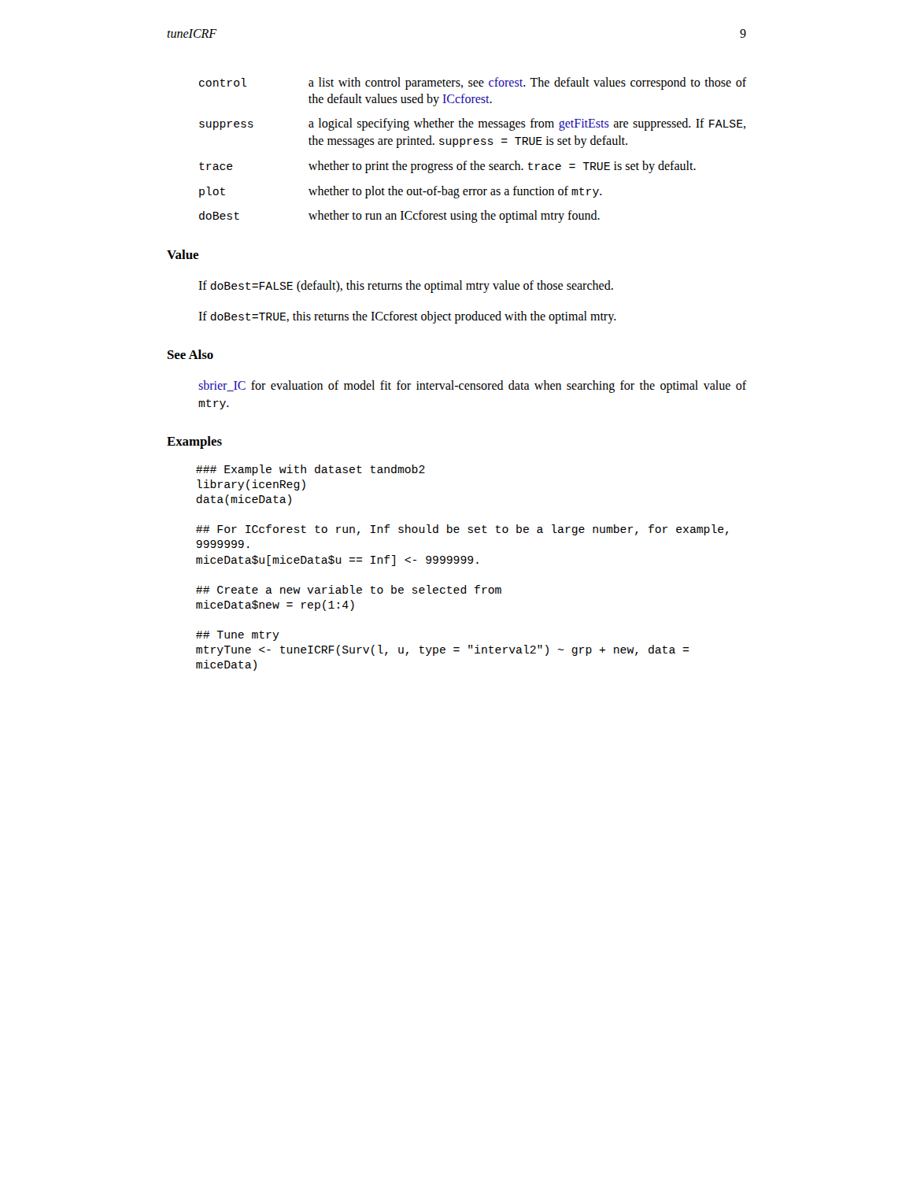tuneICRF 9
control
a list with control parameters, see cforest. The default values correspond to those of the default values used by ICcforest.
suppress
a logical specifying whether the messages from getFitEsts are suppressed. If FALSE, the messages are printed. suppress = TRUE is set by default.
trace
whether to print the progress of the search. trace = TRUE is set by default.
plot
whether to plot the out-of-bag error as a function of mtry.
doBest
whether to run an ICcforest using the optimal mtry found.
Value
If doBest=FALSE (default), this returns the optimal mtry value of those searched.
If doBest=TRUE, this returns the ICcforest object produced with the optimal mtry.
See Also
sbrier_IC for evaluation of model fit for interval-censored data when searching for the optimal value of mtry.
Examples
### Example with dataset tandmob2
library(icenReg)
data(miceData)

## For ICcforest to run, Inf should be set to be a large number, for example, 9999999.
miceData$u[miceData$u == Inf] <- 9999999.

## Create a new variable to be selected from
miceData$new = rep(1:4)

## Tune mtry
mtryTune <- tuneICRF(Surv(l, u, type = "interval2") ~ grp + new, data = miceData)